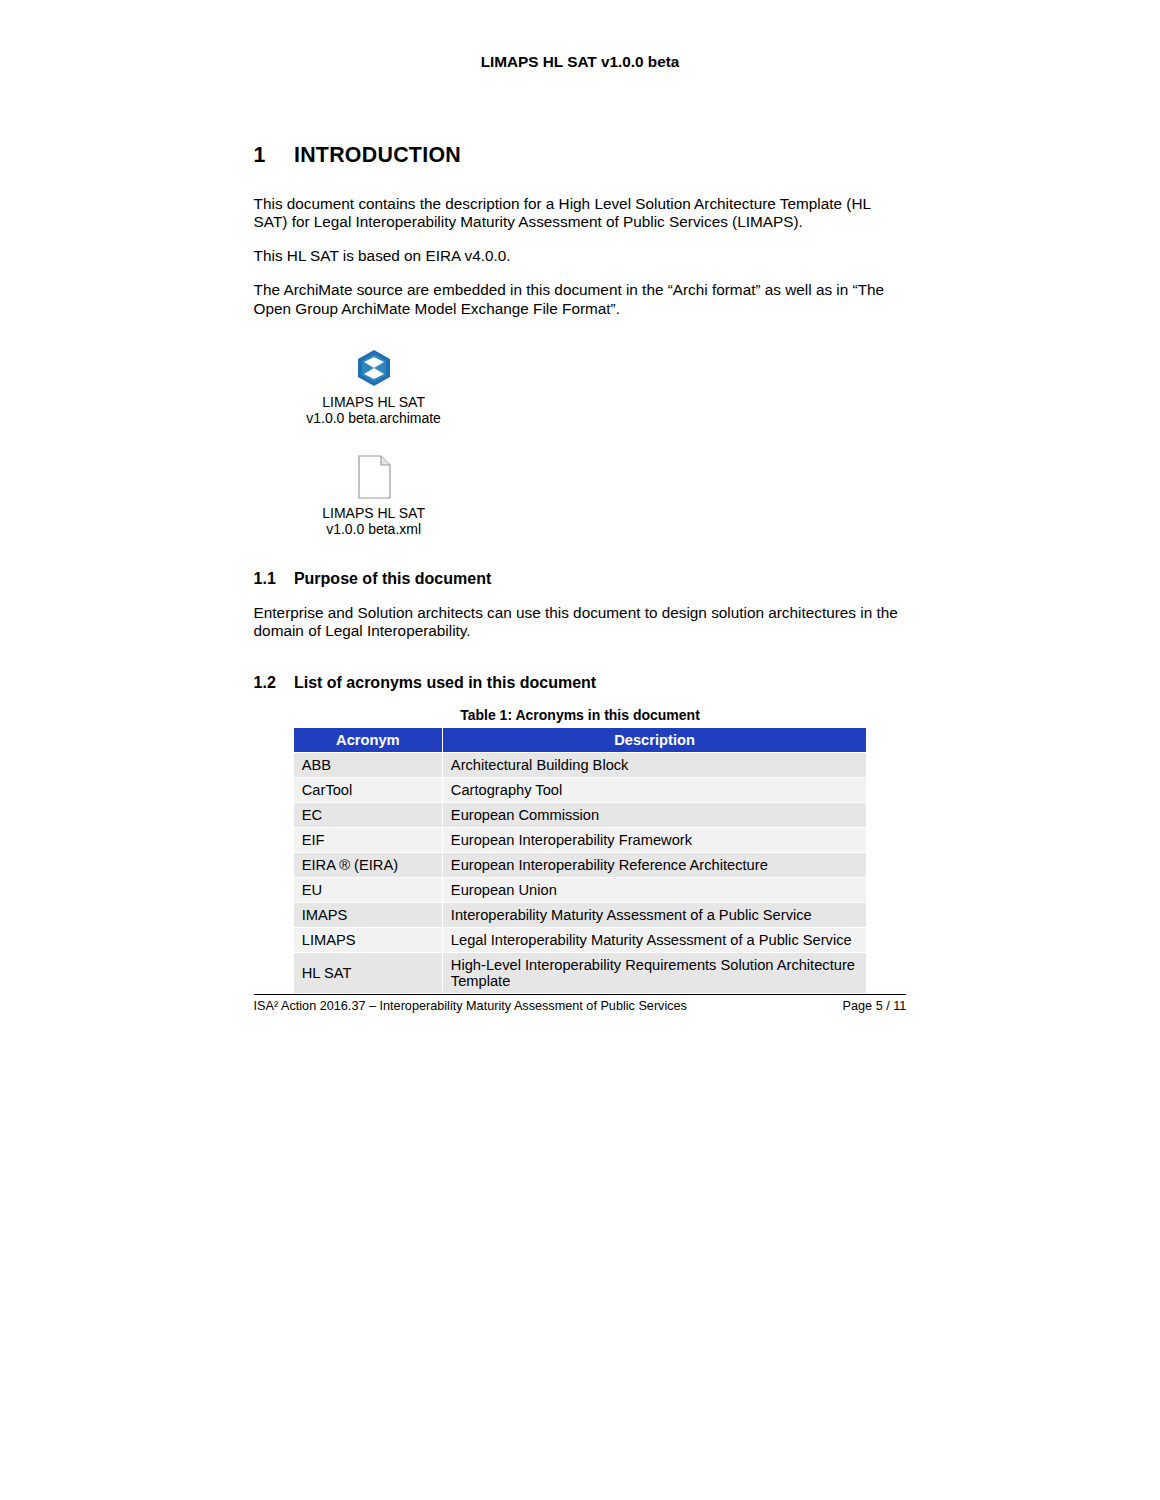LIMAPS HL SAT v1.0.0 beta
1 INTRODUCTION
This document contains the description for a High Level Solution Architecture Template (HL SAT) for Legal Interoperability Maturity Assessment of Public Services (LIMAPS).
This HL SAT is based on EIRA v4.0.0.
The ArchiMate source are embedded in this document in the “Archi format” as well as in “The Open Group ArchiMate Model Exchange File Format”.
LIMAPS HL SAT
v1.0.0 beta.archimate
LIMAPS HL SAT
v1.0.0 beta.xml
1.1 Purpose of this document
Enterprise and Solution architects can use this document to design solution architectures in the domain of Legal Interoperability.
1.2 List of acronyms used in this document
Table 1: Acronyms in this document
| Acronym | Description |
| --- | --- |
| ABB | Architectural Building Block |
| CarTool | Cartography Tool |
| EC | European Commission |
| EIF | European Interoperability Framework |
| EIRA ® (EIRA) | European Interoperability Reference Architecture |
| EU | European Union |
| IMAPS | Interoperability Maturity Assessment of a Public Service |
| LIMAPS | Legal Interoperability Maturity Assessment of a Public Service |
| HL SAT | High-Level Interoperability Requirements Solution Architecture Template |
ISA² Action 2016.37 – Interoperability Maturity Assessment of Public Services Page 5 / 11